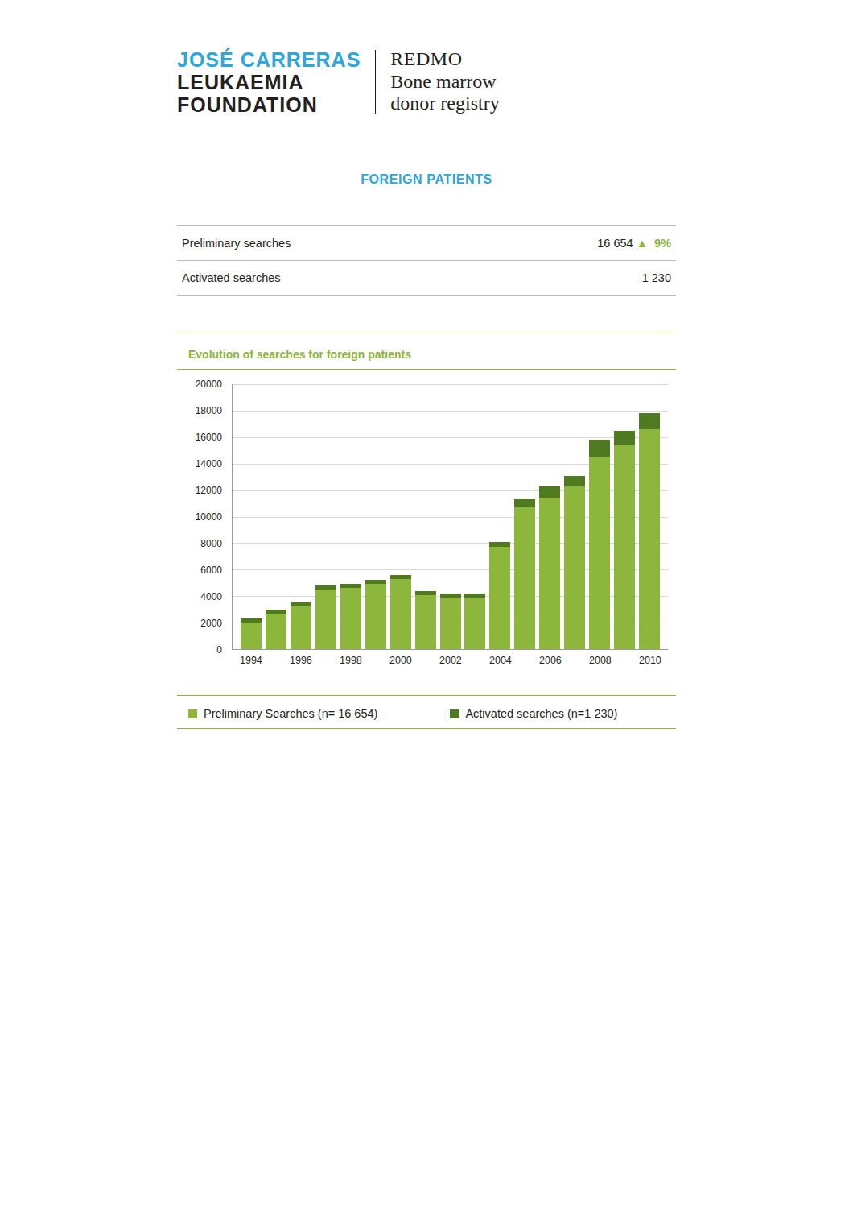JOSÉ CARRERAS
LEUKAEMIA
FOUNDATION
REDMO
Bone marrow
donor registry
FOREIGN PATIENTS
| Preliminary searches | 16 654 ▲ 9% |
| Activated searches | 1 230 |
Evolution of searches for foreign patients
20000 18000 16000 14000 12000 10000 8000 6000 4000 2000 0
1994 1995 1996 1997 1998 1999 2000 2001 2002 2003 2004 2005 2006 2007 2008 2009 2010
Preliminary Searches (n= 16 654)
Activated searches (n=1 230)